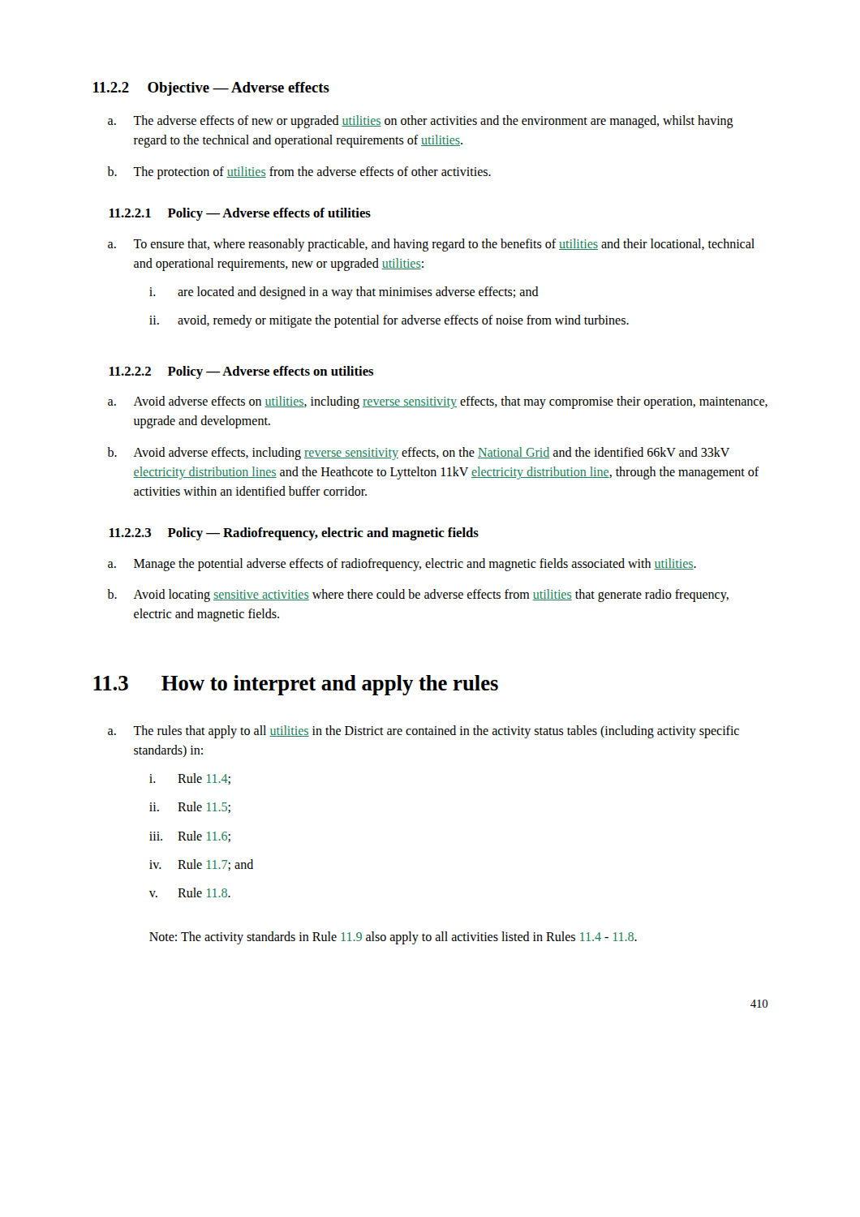11.2.2 Objective — Adverse effects
a. The adverse effects of new or upgraded utilities on other activities and the environment are managed, whilst having regard to the technical and operational requirements of utilities.
b. The protection of utilities from the adverse effects of other activities.
11.2.2.1 Policy — Adverse effects of utilities
a. To ensure that, where reasonably practicable, and having regard to the benefits of utilities and their locational, technical and operational requirements, new or upgraded utilities:
i. are located and designed in a way that minimises adverse effects; and
ii. avoid, remedy or mitigate the potential for adverse effects of noise from wind turbines.
11.2.2.2 Policy — Adverse effects on utilities
a. Avoid adverse effects on utilities, including reverse sensitivity effects, that may compromise their operation, maintenance, upgrade and development.
b. Avoid adverse effects, including reverse sensitivity effects, on the National Grid and the identified 66kV and 33kV electricity distribution lines and the Heathcote to Lyttelton 11kV electricity distribution line, through the management of activities within an identified buffer corridor.
11.2.2.3 Policy — Radiofrequency, electric and magnetic fields
a. Manage the potential adverse effects of radiofrequency, electric and magnetic fields associated with utilities.
b. Avoid locating sensitive activities where there could be adverse effects from utilities that generate radio frequency, electric and magnetic fields.
11.3 How to interpret and apply the rules
a. The rules that apply to all utilities in the District are contained in the activity status tables (including activity specific standards) in:
i. Rule 11.4;
ii. Rule 11.5;
iii. Rule 11.6;
iv. Rule 11.7; and
v. Rule 11.8.
Note: The activity standards in Rule 11.9 also apply to all activities listed in Rules 11.4 - 11.8.
410